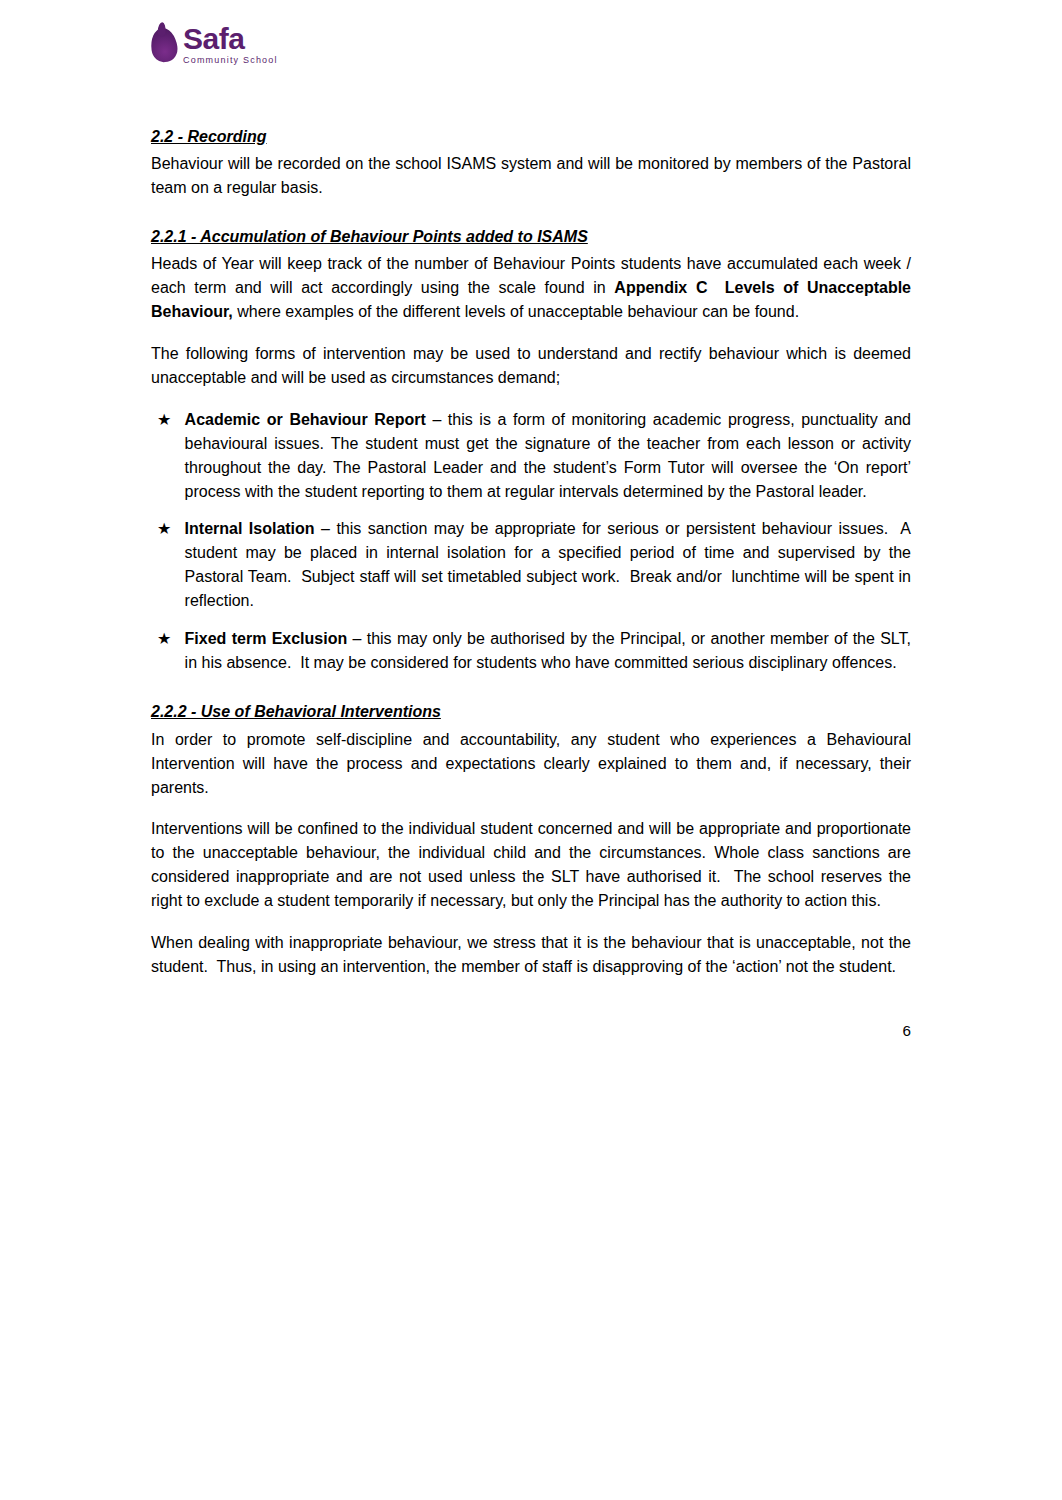Safa Community School
2.2 - Recording
Behaviour will be recorded on the school ISAMS system and will be monitored by members of the Pastoral team on a regular basis.
2.2.1 - Accumulation of Behaviour Points added to ISAMS
Heads of Year will keep track of the number of Behaviour Points students have accumulated each week / each term and will act accordingly using the scale found in Appendix C Levels of Unacceptable Behaviour, where examples of the different levels of unacceptable behaviour can be found.
The following forms of intervention may be used to understand and rectify behaviour which is deemed unacceptable and will be used as circumstances demand;
Academic or Behaviour Report – this is a form of monitoring academic progress, punctuality and behavioural issues. The student must get the signature of the teacher from each lesson or activity throughout the day. The Pastoral Leader and the student’s Form Tutor will oversee the ‘On report’ process with the student reporting to them at regular intervals determined by the Pastoral leader.
Internal Isolation – this sanction may be appropriate for serious or persistent behaviour issues. A student may be placed in internal isolation for a specified period of time and supervised by the Pastoral Team. Subject staff will set timetabled subject work. Break and/or lunchtime will be spent in reflection.
Fixed term Exclusion – this may only be authorised by the Principal, or another member of the SLT, in his absence. It may be considered for students who have committed serious disciplinary offences.
2.2.2 - Use of Behavioral Interventions
In order to promote self-discipline and accountability, any student who experiences a Behavioural Intervention will have the process and expectations clearly explained to them and, if necessary, their parents.
Interventions will be confined to the individual student concerned and will be appropriate and proportionate to the unacceptable behaviour, the individual child and the circumstances. Whole class sanctions are considered inappropriate and are not used unless the SLT have authorised it. The school reserves the right to exclude a student temporarily if necessary, but only the Principal has the authority to action this.
When dealing with inappropriate behaviour, we stress that it is the behaviour that is unacceptable, not the student. Thus, in using an intervention, the member of staff is disapproving of the ‘action’ not the student.
6